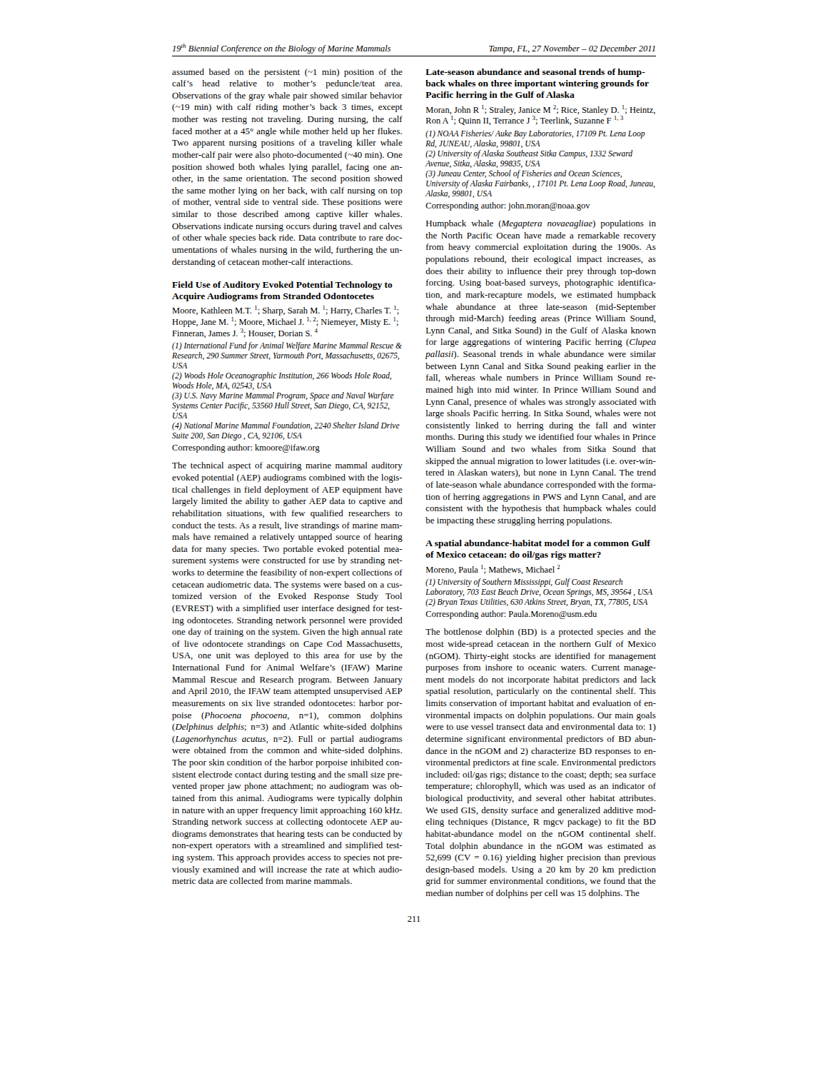19th Biennial Conference on the Biology of Marine Mammals Tampa, FL, 27 November – 02 December 2011
assumed based on the persistent (~1 min) position of the calf’s head relative to mother’s peduncle/teat area. Observations of the gray whale pair showed similar behavior (~19 min) with calf riding mother’s back 3 times, except mother was resting not traveling. During nursing, the calf faced mother at a 45° angle while mother held up her flukes. Two apparent nursing positions of a traveling killer whale mother-calf pair were also photo-documented (~40 min). One position showed both whales lying parallel, facing one another, in the same orientation. The second position showed the same mother lying on her back, with calf nursing on top of mother, ventral side to ventral side. These positions were similar to those described among captive killer whales. Observations indicate nursing occurs during travel and calves of other whale species back ride. Data contribute to rare documentations of whales nursing in the wild, furthering the understanding of cetacean mother-calf interactions.
Field Use of Auditory Evoked Potential Technology to Acquire Audiograms from Stranded Odontocetes
Moore, Kathleen M.T. 1; Sharp, Sarah M. 1; Harry, Charles T. 1; Hoppe, Jane M. 1; Moore, Michael J. 1, 2; Niemeyer, Misty E. 1; Finneran, James J. 3; Houser, Dorian S. 4
(1) International Fund for Animal Welfare Marine Mammal Rescue & Research, 290 Summer Street, Yarmouth Port, Massachusetts, 02675, USA
(2) Woods Hole Oceanographic Institution, 266 Woods Hole Road, Woods Hole, MA, 02543, USA
(3) U.S. Navy Marine Mammal Program, Space and Naval Warfare Systems Center Pacific, 53560 Hull Street, San Diego, CA, 92152, USA
(4) National Marine Mammal Foundation, 2240 Shelter Island Drive Suite 200, San Diego , CA, 92106, USA
Corresponding author: kmoore@ifaw.org
The technical aspect of acquiring marine mammal auditory evoked potential (AEP) audiograms combined with the logistical challenges in field deployment of AEP equipment have largely limited the ability to gather AEP data to captive and rehabilitation situations, with few qualified researchers to conduct the tests. As a result, live strandings of marine mammals have remained a relatively untapped source of hearing data for many species. Two portable evoked potential measurement systems were constructed for use by stranding networks to determine the feasibility of non-expert collections of cetacean audiometric data. The systems were based on a customized version of the Evoked Response Study Tool (EVREST) with a simplified user interface designed for testing odontocetes. Stranding network personnel were provided one day of training on the system. Given the high annual rate of live odontocete strandings on Cape Cod Massachusetts, USA, one unit was deployed to this area for use by the International Fund for Animal Welfare’s (IFAW) Marine Mammal Rescue and Research program. Between January and April 2010, the IFAW team attempted unsupervised AEP measurements on six live stranded odontocetes: harbor porpoise (Phocoena phocoena, n=1), common dolphins (Delphinus delphis; n=3) and Atlantic white-sided dolphins (Lagenorhynchus acutus, n=2). Full or partial audiograms were obtained from the common and white-sided dolphins. The poor skin condition of the harbor porpoise inhibited consistent electrode contact during testing and the small size prevented proper jaw phone attachment; no audiogram was obtained from this animal. Audiograms were typically dolphin in nature with an upper frequency limit approaching 160 kHz. Stranding network success at collecting odontocete AEP audiograms demonstrates that hearing tests can be conducted by non-expert operators with a streamlined and simplified testing system. This approach provides access to species not previously examined and will increase the rate at which audiometric data are collected from marine mammals.
Late-season abundance and seasonal trends of humpback whales on three important wintering grounds for Pacific herring in the Gulf of Alaska
Moran, John R 1; Straley, Janice M 2; Rice, Stanley D. 1; Heintz, Ron A 1; Quinn II, Terrance J 3; Teerlink, Suzanne F 1, 3
(1) NOAA Fisheries/ Auke Bay Laboratories, 17109 Pt. Lena Loop Rd, JUNEAU, Alaska, 99801, USA
(2) University of Alaska Southeast Sitka Campus, 1332 Seward Avenue, Sitka, Alaska, 99835, USA
(3) Juneau Center, School of Fisheries and Ocean Sciences, University of Alaska Fairbanks, , 17101 Pt. Lena Loop Road, Juneau, Alaska, 99801, USA
Corresponding author: john.moran@noaa.gov
Humpback whale (Megaptera novaeagliae) populations in the North Pacific Ocean have made a remarkable recovery from heavy commercial exploitation during the 1900s. As populations rebound, their ecological impact increases, as does their ability to influence their prey through top-down forcing. Using boat-based surveys, photographic identification, and mark-recapture models, we estimated humpback whale abundance at three late-season (mid-September through mid-March) feeding areas (Prince William Sound, Lynn Canal, and Sitka Sound) in the Gulf of Alaska known for large aggregations of wintering Pacific herring (Clupea pallasii). Seasonal trends in whale abundance were similar between Lynn Canal and Sitka Sound peaking earlier in the fall, whereas whale numbers in Prince William Sound remained high into mid winter. In Prince William Sound and Lynn Canal, presence of whales was strongly associated with large shoals Pacific herring. In Sitka Sound, whales were not consistently linked to herring during the fall and winter months. During this study we identified four whales in Prince William Sound and two whales from Sitka Sound that skipped the annual migration to lower latitudes (i.e. over-wintered in Alaskan waters), but none in Lynn Canal. The trend of late-season whale abundance corresponded with the formation of herring aggregations in PWS and Lynn Canal, and are consistent with the hypothesis that humpback whales could be impacting these struggling herring populations.
A spatial abundance-habitat model for a common Gulf of Mexico cetacean: do oil/gas rigs matter?
Moreno, Paula 1; Mathews, Michael 2
(1) University of Southern Mississippi, Gulf Coast Research Laboratory, 703 East Beach Drive, Ocean Springs, MS, 39564 , USA
(2) Bryan Texas Utilities, 630 Atkins Street, Bryan, TX, 77805, USA
Corresponding author: Paula.Moreno@usm.edu
The bottlenose dolphin (BD) is a protected species and the most wide-spread cetacean in the northern Gulf of Mexico (nGOM). Thirty-eight stocks are identified for management purposes from inshore to oceanic waters. Current management models do not incorporate habitat predictors and lack spatial resolution, particularly on the continental shelf. This limits conservation of important habitat and evaluation of environmental impacts on dolphin populations. Our main goals were to use vessel transect data and environmental data to: 1) determine significant environmental predictors of BD abundance in the nGOM and 2) characterize BD responses to environmental predictors at fine scale. Environmental predictors included: oil/gas rigs; distance to the coast; depth; sea surface temperature; chlorophyll, which was used as an indicator of biological productivity, and several other habitat attributes. We used GIS, density surface and generalized additive modeling techniques (Distance, R mgcv package) to fit the BD habitat-abundance model on the nGOM continental shelf. Total dolphin abundance in the nGOM was estimated as 52,699 (CV = 0.16) yielding higher precision than previous design-based models. Using a 20 km by 20 km prediction grid for summer environmental conditions, we found that the median number of dolphins per cell was 15 dolphins. The
211